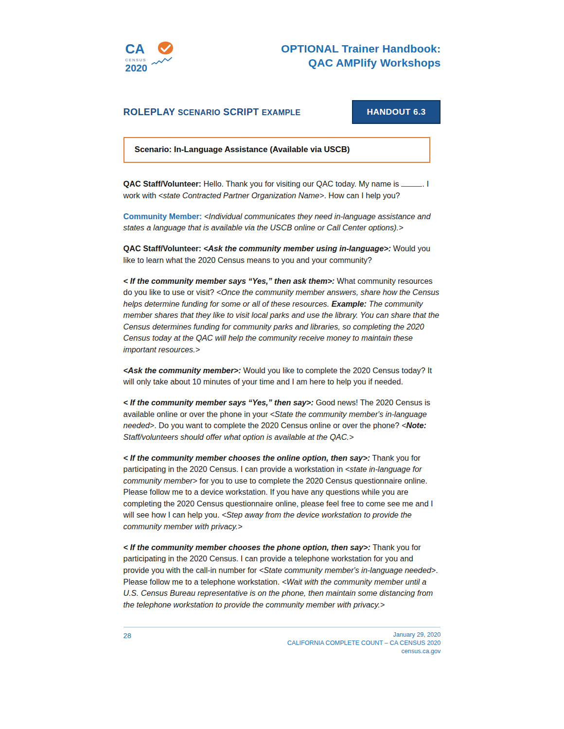CA CENSUS 2020
OPTIONAL Trainer Handbook:
QAC AMPlify Workshops
Roleplay Scenario Script Example
Handout 6.3
Scenario: In-Language Assistance (Available via USCB)
QAC Staff/Volunteer: Hello. Thank you for visiting our QAC today. My name is . I work with <state Contracted Partner Organization Name>. How can I help you?
Community Member: <Individual communicates they need in-language assistance and states a language that is available via the USCB online or Call Center options).>
QAC Staff/Volunteer: <Ask the community member using in-language>: Would you like to learn what the 2020 Census means to you and your community?
< If the community member says “Yes,” then ask them>: What community resources do you like to use or visit? <Once the community member answers, share how the Census helps determine funding for some or all of these resources. Example: The community member shares that they like to visit local parks and use the library. You can share that the Census determines funding for community parks and libraries, so completing the 2020 Census today at the QAC will help the community receive money to maintain these important resources.>
<Ask the community member>: Would you like to complete the 2020 Census today? It will only take about 10 minutes of your time and I am here to help you if needed.
< If the community member says “Yes,” then say>: Good news! The 2020 Census is available online or over the phone in your <State the community member's in-language needed>. Do you want to complete the 2020 Census online or over the phone? <Note: Staff/volunteers should offer what option is available at the QAC.>
< If the community member chooses the online option, then say>: Thank you for participating in the 2020 Census. I can provide a workstation in <state in-language for community member> for you to use to complete the 2020 Census questionnaire online. Please follow me to a device workstation. If you have any questions while you are completing the 2020 Census questionnaire online, please feel free to come see me and I will see how I can help you. <Step away from the device workstation to provide the community member with privacy.>
< If the community member chooses the phone option, then say>: Thank you for participating in the 2020 Census. I can provide a telephone workstation for you and provide you with the call-in number for <State community member's in-language needed>. Please follow me to a telephone workstation. <Wait with the community member until a U.S. Census Bureau representative is on the phone, then maintain some distancing from the telephone workstation to provide the community member with privacy.>
28
January 29, 2020
CALIFORNIA COMPLETE COUNT – CA CENSUS 2020
census.ca.gov